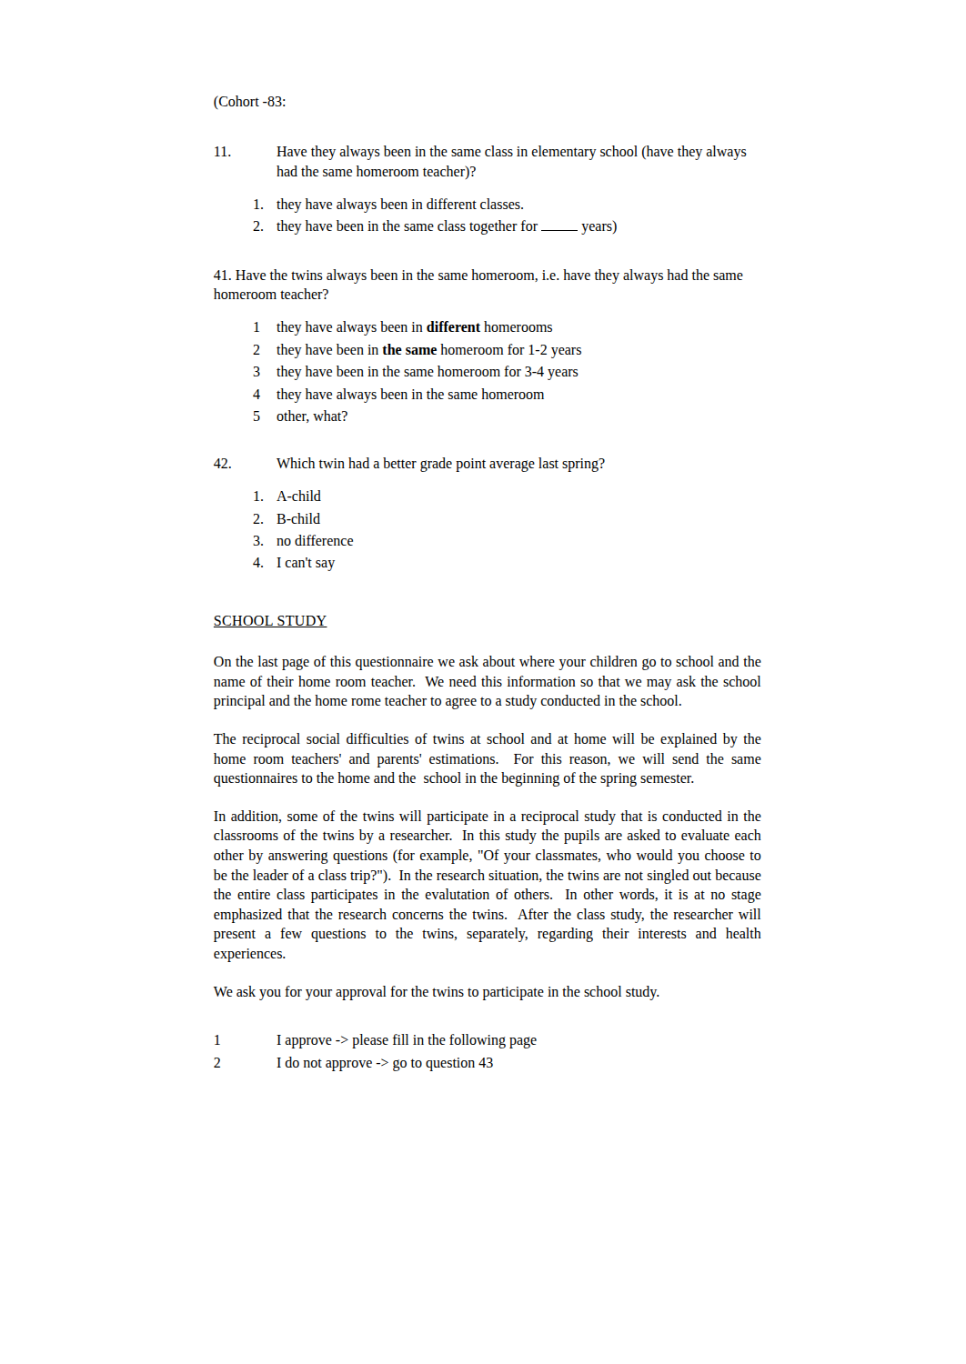(Cohort -83:
11.
Have they always been in the same class in elementary school (have they always had the same homeroom teacher)?
1.
they have always been in different classes.
2.
they have been in the same class together for years)
41. Have the twins always been in the same homeroom, i.e. have they always had the same homeroom teacher?
1
they have always been in different homerooms
2
they have been in the same homeroom for 1-2 years
3
they have been in the same homeroom for 3-4 years
4
they have always been in the same homeroom
5
other, what?
42.
Which twin had a better grade point average last spring?
1.
A-child
2.
B-child
3.
no difference
4.
I can't say
SCHOOL STUDY
On the last page of this questionnaire we ask about where your children go to school and the name of their home room teacher. We need this information so that we may ask the school principal and the home rome teacher to agree to a study conducted in the school.
The reciprocal social difficulties of twins at school and at home will be explained by the home room teachers' and parents' estimations. For this reason, we will send the same questionnaires to the home and the school in the beginning of the spring semester.
In addition, some of the twins will participate in a reciprocal study that is conducted in the classrooms of the twins by a researcher. In this study the pupils are asked to evaluate each other by answering questions (for example, "Of your classmates, who would you choose to be the leader of a class trip?"). In the research situation, the twins are not singled out because the entire class participates in the evalutation of others. In other words, it is at no stage emphasized that the research concerns the twins. After the class study, the researcher will present a few questions to the twins, separately, regarding their interests and health experiences.
We ask you for your approval for the twins to participate in the school study.
1
I approve -> please fill in the following page
2
I do not approve -> go to question 43